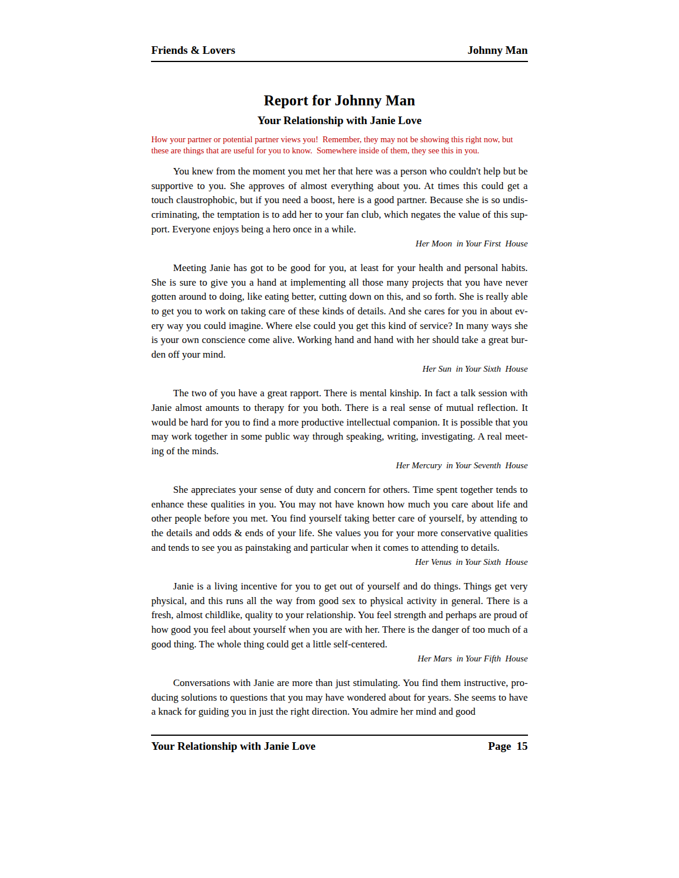Friends & Lovers Johnny Man
Report for Johnny Man
Your Relationship with Janie Love
How your partner or potential partner views you! Remember, they may not be showing this right now, but these are things that are useful for you to know. Somewhere inside of them, they see this in you.
You knew from the moment you met her that here was a person who couldn't help but be supportive to you. She approves of almost everything about you. At times this could get a touch claustrophobic, but if you need a boost, here is a good partner. Because she is so undiscriminating, the temptation is to add her to your fan club, which negates the value of this support. Everyone enjoys being a hero once in a while.
Her Moon in Your First House
Meeting Janie has got to be good for you, at least for your health and personal habits. She is sure to give you a hand at implementing all those many projects that you have never gotten around to doing, like eating better, cutting down on this, and so forth. She is really able to get you to work on taking care of these kinds of details. And she cares for you in about every way you could imagine. Where else could you get this kind of service? In many ways she is your own conscience come alive. Working hand and hand with her should take a great burden off your mind.
Her Sun in Your Sixth House
The two of you have a great rapport. There is mental kinship. In fact a talk session with Janie almost amounts to therapy for you both. There is a real sense of mutual reflection. It would be hard for you to find a more productive intellectual companion. It is possible that you may work together in some public way through speaking, writing, investigating. A real meeting of the minds.
Her Mercury in Your Seventh House
She appreciates your sense of duty and concern for others. Time spent together tends to enhance these qualities in you. You may not have known how much you care about life and other people before you met. You find yourself taking better care of yourself, by attending to the details and odds & ends of your life. She values you for your more conservative qualities and tends to see you as painstaking and particular when it comes to attending to details.
Her Venus in Your Sixth House
Janie is a living incentive for you to get out of yourself and do things. Things get very physical, and this runs all the way from good sex to physical activity in general. There is a fresh, almost childlike, quality to your relationship. You feel strength and perhaps are proud of how good you feel about yourself when you are with her. There is the danger of too much of a good thing. The whole thing could get a little self-centered.
Her Mars in Your Fifth House
Conversations with Janie are more than just stimulating. You find them instructive, producing solutions to questions that you may have wondered about for years. She seems to have a knack for guiding you in just the right direction. You admire her mind and good
Your Relationship with Janie Love Page 15